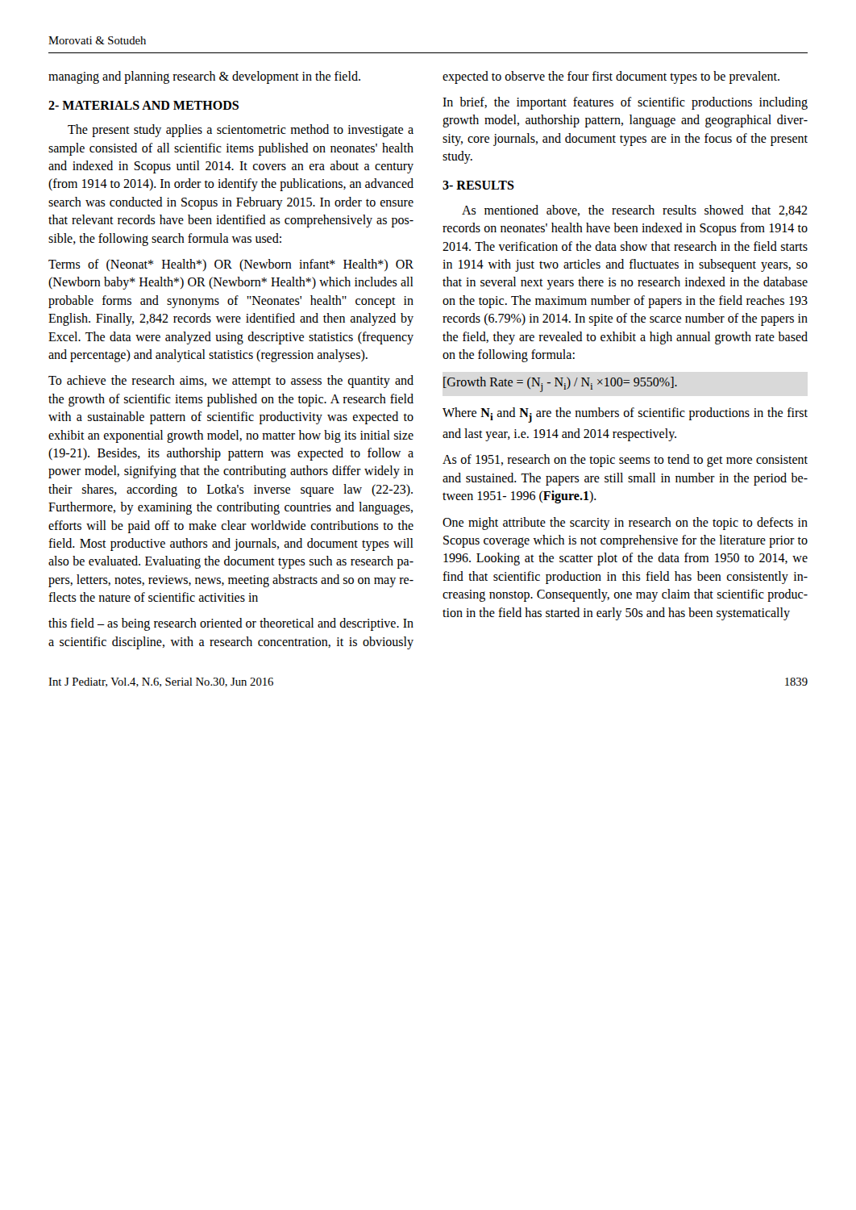Morovati & Sotudeh
managing and planning research & development in the field.
2- MATERIALS AND METHODS
The present study applies a scientometric method to investigate a sample consisted of all scientific items published on neonates' health and indexed in Scopus until 2014. It covers an era about a century (from 1914 to 2014). In order to identify the publications, an advanced search was conducted in Scopus in February 2015. In order to ensure that relevant records have been identified as comprehensively as possible, the following search formula was used:
Terms of (Neonat* Health*) OR (Newborn infant* Health*) OR (Newborn baby* Health*) OR (Newborn* Health*) which includes all probable forms and synonyms of "Neonates' health" concept in English. Finally, 2,842 records were identified and then analyzed by Excel. The data were analyzed using descriptive statistics (frequency and percentage) and analytical statistics (regression analyses).
To achieve the research aims, we attempt to assess the quantity and the growth of scientific items published on the topic. A research field with a sustainable pattern of scientific productivity was expected to exhibit an exponential growth model, no matter how big its initial size (19-21). Besides, its authorship pattern was expected to follow a power model, signifying that the contributing authors differ widely in their shares, according to Lotka's inverse square law (22-23). Furthermore, by examining the contributing countries and languages, efforts will be paid off to make clear worldwide contributions to the field. Most productive authors and journals, and document types will also be evaluated. Evaluating the document types such as research papers, letters, notes, reviews, news, meeting abstracts and so on may reflects the nature of scientific activities in
this field – as being research oriented or theoretical and descriptive. In a scientific discipline, with a research concentration, it is obviously expected to observe the four first document types to be prevalent.
In brief, the important features of scientific productions including growth model, authorship pattern, language and geographical diversity, core journals, and document types are in the focus of the present study.
3- RESULTS
As mentioned above, the research results showed that 2,842 records on neonates' health have been indexed in Scopus from 1914 to 2014. The verification of the data show that research in the field starts in 1914 with just two articles and fluctuates in subsequent years, so that in several next years there is no research indexed in the database on the topic. The maximum number of papers in the field reaches 193 records (6.79%) in 2014. In spite of the scarce number of the papers in the field, they are revealed to exhibit a high annual growth rate based on the following formula:
[Growth Rate = (Nj - Ni) / Ni ×100= 9550%].
Where Ni and Nj are the numbers of scientific productions in the first and last year, i.e. 1914 and 2014 respectively.
As of 1951, research on the topic seems to tend to get more consistent and sustained. The papers are still small in number in the period between 1951- 1996 (Figure.1).
One might attribute the scarcity in research on the topic to defects in Scopus coverage which is not comprehensive for the literature prior to 1996. Looking at the scatter plot of the data from 1950 to 2014, we find that scientific production in this field has been consistently increasing nonstop. Consequently, one may claim that scientific production in the field has started in early 50s and has been systematically
Int J Pediatr, Vol.4, N.6, Serial No.30, Jun 2016 1839